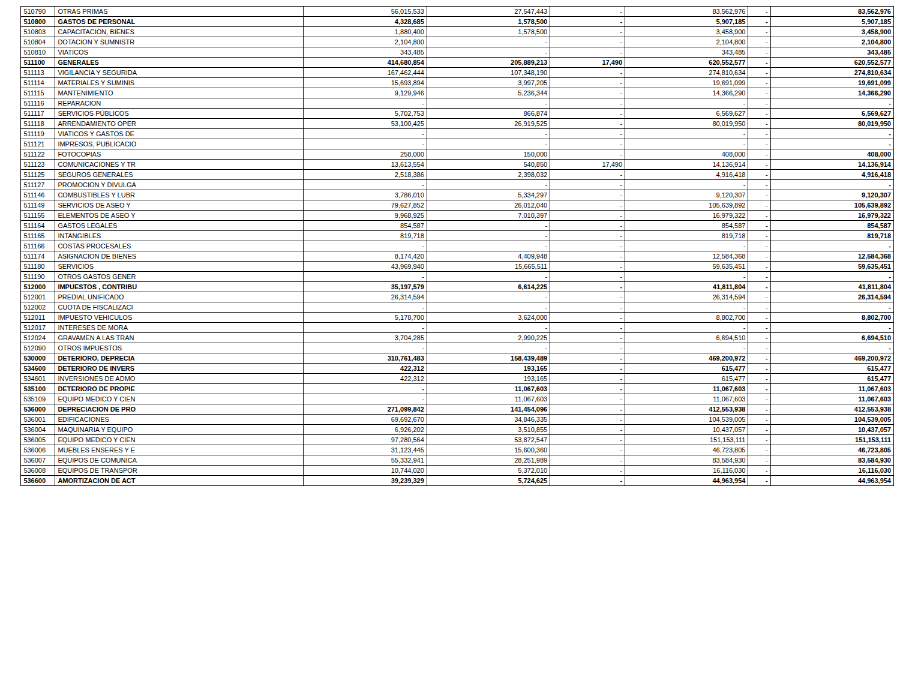| | 510790 | OTRAS PRIMAS | 56,015,533 | 27,547,443 | - | 83,562,976 | - | 83,562,976 |
| | 510800 | GASTOS DE PERSONAL | 4,328,685 | 1,578,500 | - | 5,907,185 | - | 5,907,185 |
| | 510803 | CAPACITACION, BIENES | 1,880,400 | 1,578,500 | - | 3,458,900 | - | 3,458,900 |
| | 510804 | DOTACION Y SUMNISTR | 2,104,800 | - | - | 2,104,800 | - | 2,104,800 |
| | 510810 | VIATICOS | 343,485 | - | - | 343,485 | - | 343,485 |
| | 511100 | GENERALES | 414,680,854 | 205,889,213 | 17,490 | 620,552,577 | - | 620,552,577 |
| | 511113 | VIGILANCIA Y SEGURIDA | 167,462,444 | 107,348,190 | - | 274,810,634 | - | 274,810,634 |
| | 511114 | MATERIALES Y SUMINIS | 15,693,894 | 3,997,205 | - | 19,691,099 | - | 19,691,099 |
| | 511115 | MANTENIMIENTO | 9,129,946 | 5,236,344 | - | 14,366,290 | - | 14,366,290 |
| | 511116 | REPARACION | - | - | - | - | - | - |
| | 511117 | SERVICIOS PÚBLICOS | 5,702,753 | 866,874 | - | 6,569,627 | - | 6,569,627 |
| | 511118 | ARRENDAMIENTO OPER | 53,100,425 | 26,919,525 | - | 80,019,950 | - | 80,019,950 |
| | 511119 | VIATICOS Y GASTOS DE | - | - | - | - | - | - |
| | 511121 | IMPRESOS, PUBLICACIO | - | - | - | - | - | - |
| | 511122 | FOTOCOPIAS | 258,000 | 150,000 | - | 408,000 | - | 408,000 |
| | 511123 | COMUNICACIONES Y TR | 13,613,554 | 540,850 | 17,490 | 14,136,914 | - | 14,136,914 |
| | 511125 | SEGUROS GENERALES | 2,518,386 | 2,398,032 | - | 4,916,418 | - | 4,916,418 |
| | 511127 | PROMOCION Y DIVULGA | - | - | - | - | - | - |
| | 511146 | COMBUSTIBLES Y LUBR | 3,786,010 | 5,334,297 | - | 9,120,307 | - | 9,120,307 |
| | 511149 | SERVICIOS DE ASEO Y | 79,627,852 | 26,012,040 | - | 105,639,892 | - | 105,639,892 |
| | 511155 | ELEMENTOS DE ASEO Y | 9,968,925 | 7,010,397 | - | 16,979,322 | - | 16,979,322 |
| | 511164 | GASTOS LEGALES | 854,587 | - | - | 854,587 | - | 854,587 |
| | 511165 | INTANGIBLES | 819,718 | - | - | 819,718 | - | 819,718 |
| | 511166 | COSTAS PROCESALES | - | - | - | - | - | - |
| | 511174 | ASIGNACION DE BIENES | 8,174,420 | 4,409,948 | - | 12,584,368 | - | 12,584,368 |
| | 511180 | SERVICIOS | 43,969,940 | 15,665,511 | - | 59,635,451 | - | 59,635,451 |
| | 511190 | OTROS GASTOS GENER | - | - | - | - | - | - |
| | 512000 | IMPUESTOS , CONTRIBU | 35,197,579 | 6,614,225 | - | 41,811,804 | - | 41,811,804 |
| | 512001 | PREDIAL UNIFICADO | 26,314,594 | - | - | 26,314,594 | - | 26,314,594 |
| | 512002 | CUOTA DE FISCALIZACI | - | - | - | - | - | - |
| | 512011 | IMPUESTO VEHICULOS | 5,178,700 | 3,624,000 | - | 8,802,700 | - | 8,802,700 |
| | 512017 | INTERESES DE MORA | - | - | - | - | - | - |
| | 512024 | GRAVAMEN A LAS TRAN | 3,704,285 | 2,990,225 | - | 6,694,510 | - | 6,694,510 |
| | 512090 | OTROS IMPUESTOS | - | - | - | - | - | - |
| | 530000 | DETERIORO, DEPRECIA | 310,761,483 | 158,439,489 | - | 469,200,972 | - | 469,200,972 |
| | 534600 | DETERIORO DE INVERS | 422,312 | 193,165 | - | 615,477 | - | 615,477 |
| | 534601 | INVERSIONES DE ADMO | 422,312 | 193,165 | - | 615,477 | - | 615,477 |
| | 535100 | DETERIORO DE PROPIE | - | 11,067,603 | - | 11,067,603 | - | 11,067,603 |
| | 535109 | EQUIPO MEDICO Y CIEN | - | 11,067,603 | - | 11,067,603 | - | 11,067,603 |
| | 536000 | DEPRECIACION DE PRO | 271,099,842 | 141,454,096 | - | 412,553,938 | - | 412,553,938 |
| | 536001 | EDIFICACIONES | 69,692,670 | 34,846,335 | - | 104,539,005 | - | 104,539,005 |
| | 536004 | MAQUINARIA Y EQUIPO | 6,926,202 | 3,510,855 | - | 10,437,057 | - | 10,437,057 |
| | 536005 | EQUIPO MEDICO Y CIEN | 97,280,564 | 53,872,547 | - | 151,153,111 | - | 151,153,111 |
| | 536006 | MUEBLES ENSERES Y E | 31,123,445 | 15,600,360 | - | 46,723,805 | - | 46,723,805 |
| | 536007 | EQUIPOS DE COMUNICA | 55,332,941 | 28,251,989 | - | 83,584,930 | - | 83,584,930 |
| | 536008 | EQUIPOS DE TRANSPOR | 10,744,020 | 5,372,010 | - | 16,116,030 | - | 16,116,030 |
| | 536600 | AMORTIZACION DE ACT | 39,239,329 | 5,724,625 | - | 44,963,954 | - | 44,963,954 |